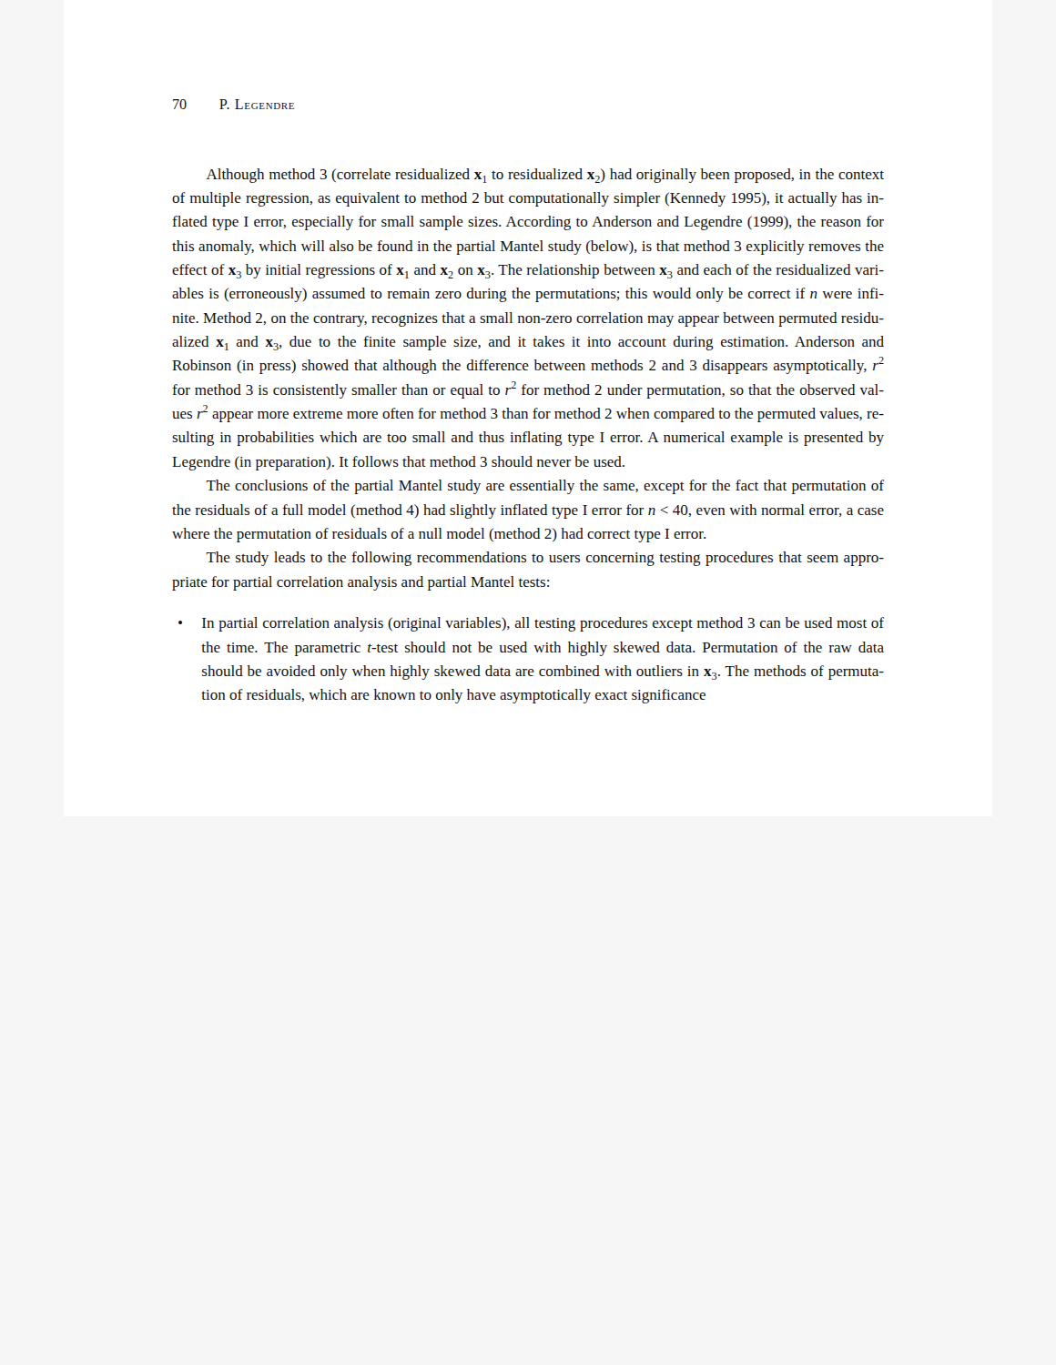70 P. Legendre
Although method 3 (correlate residualized x1 to residualized x2) had originally been proposed, in the context of multiple regression, as equivalent to method 2 but computationally simpler (Kennedy 1995), it actually has inflated type I error, especially for small sample sizes. According to Anderson and Legendre (1999), the reason for this anomaly, which will also be found in the partial Mantel study (below), is that method 3 explicitly removes the effect of x3 by initial regressions of x1 and x2 on x3. The relationship between x3 and each of the residualized variables is (erroneously) assumed to remain zero during the permutations; this would only be correct if n were infinite. Method 2, on the contrary, recognizes that a small non-zero correlation may appear between permuted residualized x1 and x3, due to the finite sample size, and it takes it into account during estimation. Anderson and Robinson (in press) showed that although the difference between methods 2 and 3 disappears asymptotically, r2 for method 3 is consistently smaller than or equal to r2 for method 2 under permutation, so that the observed values r2 appear more extreme more often for method 3 than for method 2 when compared to the permuted values, resulting in probabilities which are too small and thus inflating type I error. A numerical example is presented by Legendre (in preparation). It follows that method 3 should never be used.
The conclusions of the partial Mantel study are essentially the same, except for the fact that permutation of the residuals of a full model (method 4) had slightly inflated type I error for n < 40, even with normal error, a case where the permutation of residuals of a null model (method 2) had correct type I error.
The study leads to the following recommendations to users concerning testing procedures that seem appropriate for partial correlation analysis and partial Mantel tests:
In partial correlation analysis (original variables), all testing procedures except method 3 can be used most of the time. The parametric t-test should not be used with highly skewed data. Permutation of the raw data should be avoided only when highly skewed data are combined with outliers in x3. The methods of permutation of residuals, which are known to only have asymptotically exact significance